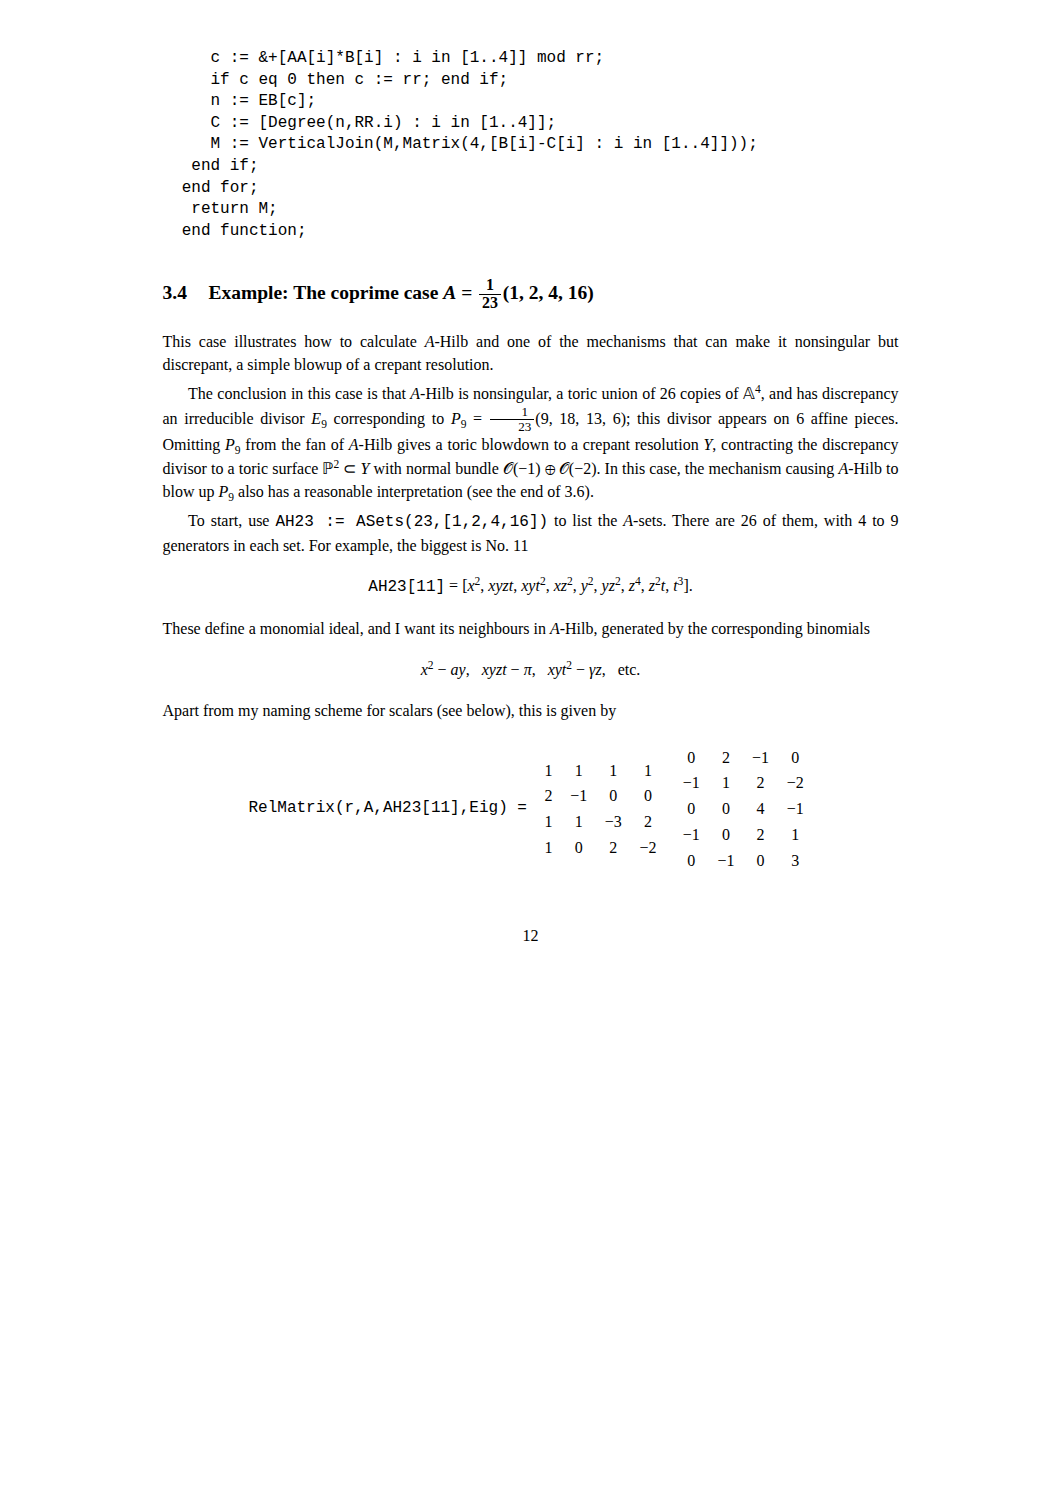c := &+[AA[i]*B[i] : i in [1..4]] mod rr;
   if c eq 0 then c := rr; end if;
   n := EB[c];
   C := [Degree(n,RR.i) : i in [1..4]];
   M := VerticalJoin(M,Matrix(4,[B[i]-C[i] : i in [1..4]]));
 end if;
end for;
 return M;
end function;
3.4 Example: The coprime case A = 123(1, 2, 4, 16)
This case illustrates how to calculate A-Hilb and one of the mechanisms that can make it nonsingular but discrepant, a simple blowup of a crepant resolution.
The conclusion in this case is that A-Hilb is nonsingular, a toric union of 26 copies of 𝔸4, and has discrepancy an irreducible divisor E9 corresponding to P9 = 123(9, 18, 13, 6); this divisor appears on 6 affine pieces. Omitting P9 from the fan of A-Hilb gives a toric blowdown to a crepant resolution Y, contracting the discrepancy divisor to a toric surface ℙ2 ⊂ Y with normal bundle 𝒪(−1) ⊕ 𝒪(−2). In this case, the mechanism causing A-Hilb to blow up P9 also has a reasonable interpretation (see the end of 3.6).
To start, use AH23 := ASets(23,[1,2,4,16]) to list the A-sets. There are 26 of them, with 4 to 9 generators in each set. For example, the biggest is No. 11
AH23[11] = [x2, xyzt, xyt2, xz2, y2, yz2, z4, z2t, t3].
These define a monomial ideal, and I want its neighbours in A-Hilb, generated by the corresponding binomials
x2 − ay, xyzt − π, xyt2 − γz, etc.
Apart from my naming scheme for scalars (see below), this is given by
RelMatrix(r,A,AH23[11],Eig) =
| 1 | 1 | 1 | 1 |
| 2 | −1 | 0 | 0 |
| 1 | 1 | −3 | 2 |
| 1 | 0 | 2 | −2 |
| 0 | 2 | −1 | 0 |
| −1 | 1 | 2 | −2 |
| 0 | 0 | 4 | −1 |
| −1 | 0 | 2 | 1 |
| 0 | −1 | 0 | 3 |
12